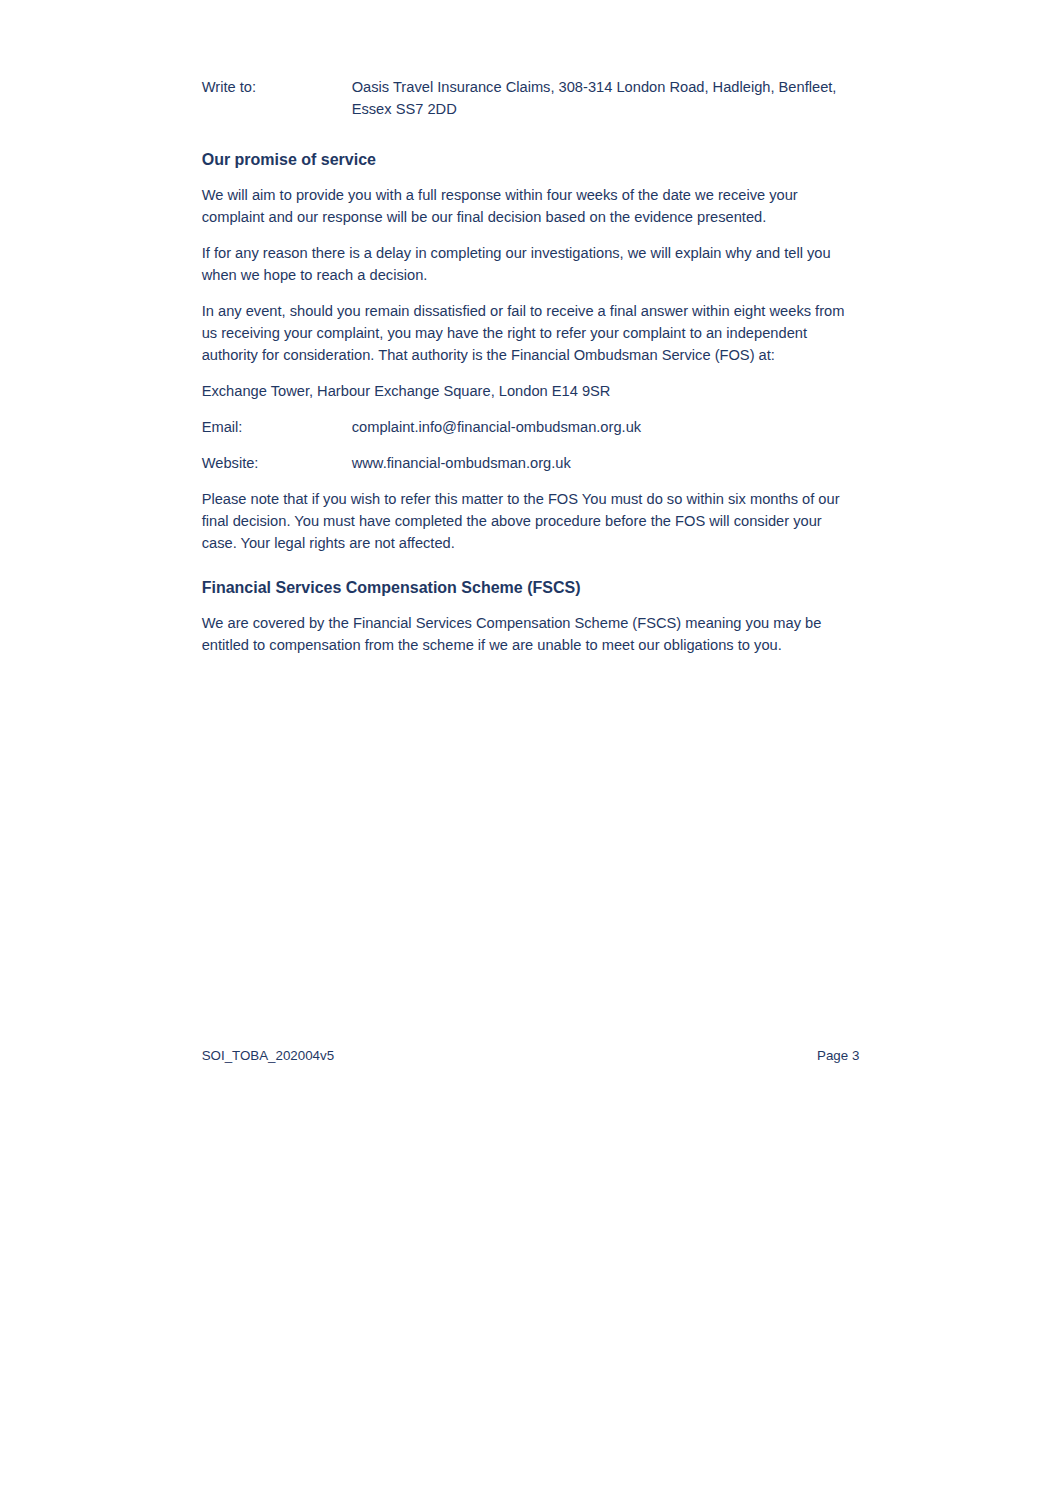Write to:
Oasis Travel Insurance Claims, 308-314 London Road, Hadleigh, Benfleet,
Essex SS7 2DD
Our promise of service
We will aim to provide you with a full response within four weeks of the date we receive your complaint and our response will be our final decision based on the evidence presented.
If for any reason there is a delay in completing our investigations, we will explain why and tell you when we hope to reach a decision.
In any event, should you remain dissatisfied or fail to receive a final answer within eight weeks from us receiving your complaint, you may have the right to refer your complaint to an independent authority for consideration. That authority is the Financial Ombudsman Service (FOS) at:
Exchange Tower, Harbour Exchange Square, London E14 9SR
Email:
complaint.info@financial-ombudsman.org.uk
Website:
www.financial-ombudsman.org.uk
Please note that if you wish to refer this matter to the FOS You must do so within six months of our final decision. You must have completed the above procedure before the FOS will consider your case. Your legal rights are not affected.
Financial Services Compensation Scheme (FSCS)
We are covered by the Financial Services Compensation Scheme (FSCS) meaning you may be entitled to compensation from the scheme if we are unable to meet our obligations to you.
SOI_TOBA_202004v5
Page 3